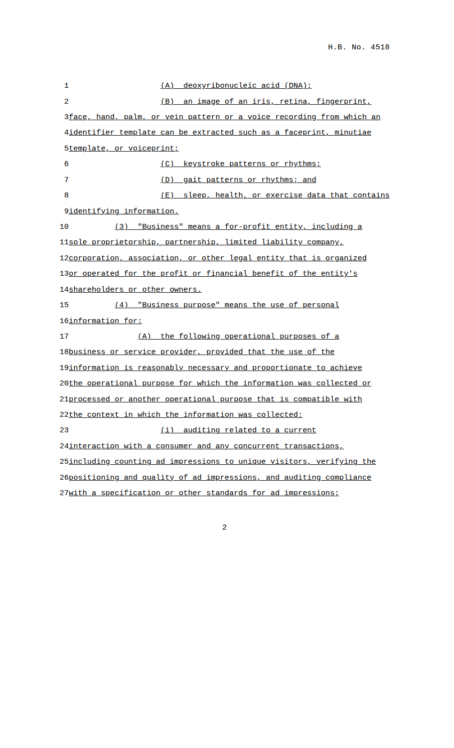H.B. No. 4518
| 1 | (A) deoxyribonucleic acid (DNA); |
| 2 | (B) an image of an iris, retina, fingerprint, |
| 3 | face, hand, palm, or vein pattern or a voice recording from which an |
| 4 | identifier template can be extracted such as a faceprint, minutiae |
| 5 | template, or voiceprint; |
| 6 | (C) keystroke patterns or rhythms; |
| 7 | (D) gait patterns or rhythms; and |
| 8 | (E) sleep, health, or exercise data that contains |
| 9 | identifying information. |
| 10 | (3) "Business" means a for-profit entity, including a |
| 11 | sole proprietorship, partnership, limited liability company, |
| 12 | corporation, association, or other legal entity that is organized |
| 13 | or operated for the profit or financial benefit of the entity's |
| 14 | shareholders or other owners. |
| 15 | (4) "Business purpose" means the use of personal |
| 16 | information for: |
| 17 | (A) the following operational purposes of a |
| 18 | business or service provider, provided that the use of the |
| 19 | information is reasonably necessary and proportionate to achieve |
| 20 | the operational purpose for which the information was collected or |
| 21 | processed or another operational purpose that is compatible with |
| 22 | the context in which the information was collected: |
| 23 | (i) auditing related to a current |
| 24 | interaction with a consumer and any concurrent transactions, |
| 25 | including counting ad impressions to unique visitors, verifying the |
| 26 | positioning and quality of ad impressions, and auditing compliance |
| 27 | with a specification or other standards for ad impressions; |
2